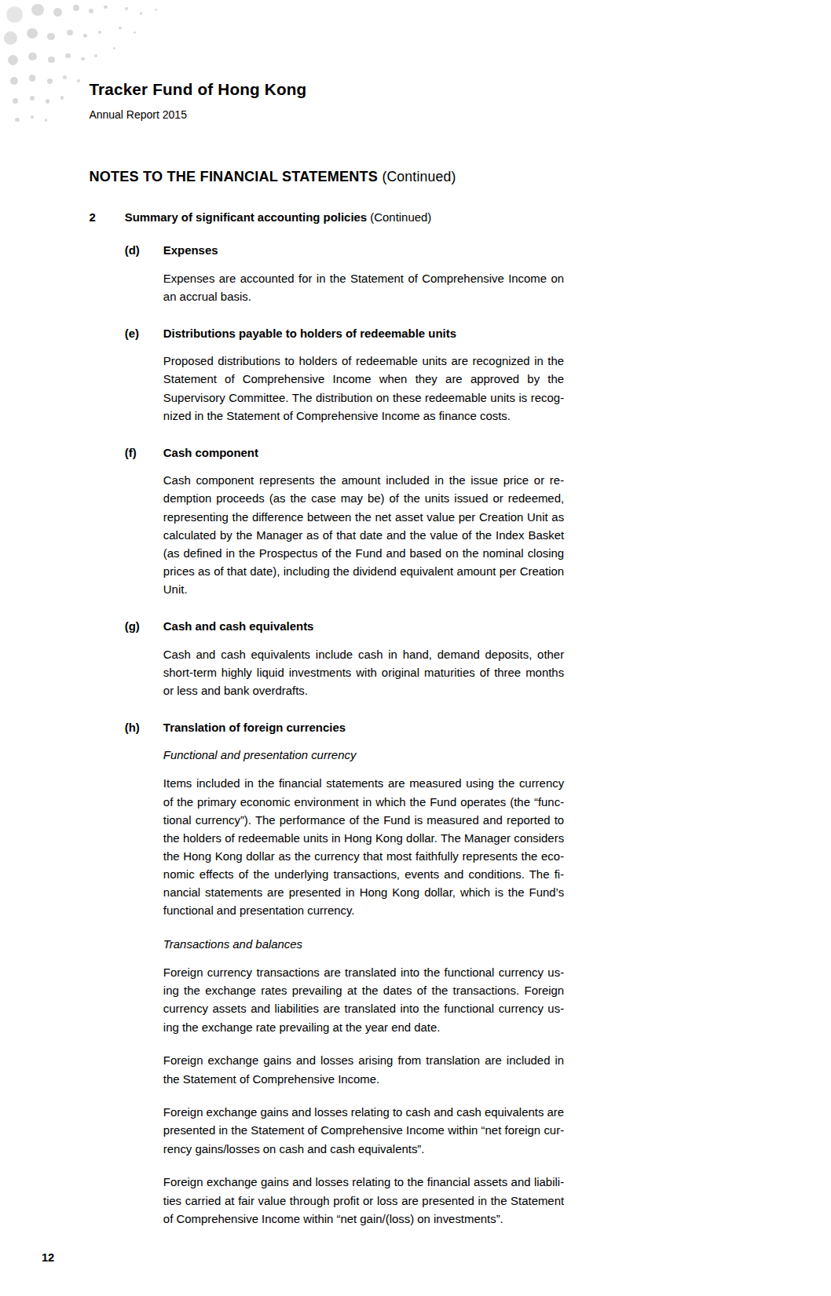Tracker Fund of Hong Kong
Annual Report 2015
NOTES TO THE FINANCIAL STATEMENTS (Continued)
2
Summary of significant accounting policies (Continued)
(d) Expenses
Expenses are accounted for in the Statement of Comprehensive Income on an accrual basis.
(e) Distributions payable to holders of redeemable units
Proposed distributions to holders of redeemable units are recognized in the Statement of Comprehensive Income when they are approved by the Supervisory Committee. The distribution on these redeemable units is recognized in the Statement of Comprehensive Income as finance costs.
(f) Cash component
Cash component represents the amount included in the issue price or redemption proceeds (as the case may be) of the units issued or redeemed, representing the difference between the net asset value per Creation Unit as calculated by the Manager as of that date and the value of the Index Basket (as defined in the Prospectus of the Fund and based on the nominal closing prices as of that date), including the dividend equivalent amount per Creation Unit.
(g) Cash and cash equivalents
Cash and cash equivalents include cash in hand, demand deposits, other short-term highly liquid investments with original maturities of three months or less and bank overdrafts.
(h) Translation of foreign currencies
Functional and presentation currency
Items included in the financial statements are measured using the currency of the primary economic environment in which the Fund operates (the “functional currency”). The performance of the Fund is measured and reported to the holders of redeemable units in Hong Kong dollar. The Manager considers the Hong Kong dollar as the currency that most faithfully represents the economic effects of the underlying transactions, events and conditions. The financial statements are presented in Hong Kong dollar, which is the Fund’s functional and presentation currency.
Transactions and balances
Foreign currency transactions are translated into the functional currency using the exchange rates prevailing at the dates of the transactions. Foreign currency assets and liabilities are translated into the functional currency using the exchange rate prevailing at the year end date.
Foreign exchange gains and losses arising from translation are included in the Statement of Comprehensive Income.
Foreign exchange gains and losses relating to cash and cash equivalents are presented in the Statement of Comprehensive Income within “net foreign currency gains/losses on cash and cash equivalents”.
Foreign exchange gains and losses relating to the financial assets and liabilities carried at fair value through profit or loss are presented in the Statement of Comprehensive Income within “net gain/(loss) on investments”.
12